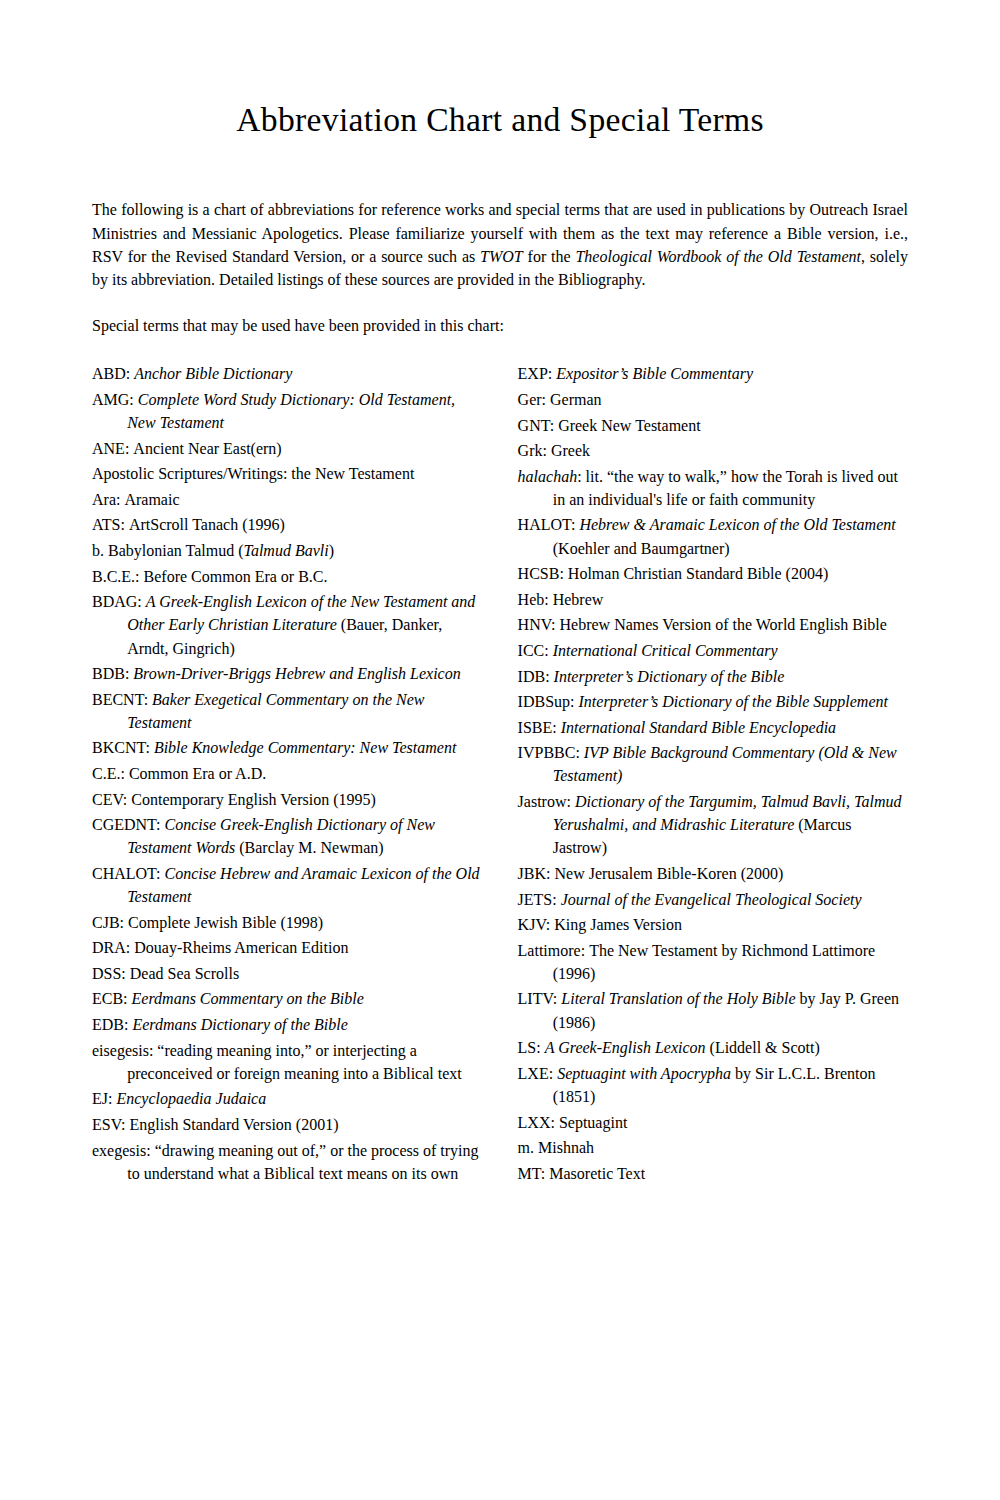Abbreviation Chart and Special Terms
The following is a chart of abbreviations for reference works and special terms that are used in publications by Outreach Israel Ministries and Messianic Apologetics. Please familiarize yourself with them as the text may reference a Bible version, i.e., RSV for the Revised Standard Version, or a source such as TWOT for the Theological Wordbook of the Old Testament, solely by its abbreviation. Detailed listings of these sources are provided in the Bibliography.
Special terms that may be used have been provided in this chart:
ABD:
Anchor Bible Dictionary
AMG:
Complete Word Study Dictionary: Old Testament, New Testament
ANE:
Ancient Near East(ern)
Apostolic Scriptures/Writings:
the New Testament
Ara:
Aramaic
ATS:
ArtScroll Tanach (1996)
b.
Babylonian Talmud (Talmud Bavli)
B.C.E.:
Before Common Era or B.C.
BDAG:
A Greek-English Lexicon of the New Testament and Other Early Christian Literature (Bauer, Danker, Arndt, Gingrich)
BDB:
Brown-Driver-Briggs Hebrew and English Lexicon
BECNT:
Baker Exegetical Commentary on the New Testament
BKCNT:
Bible Knowledge Commentary: New Testament
C.E.:
Common Era or A.D.
CEV:
Contemporary English Version (1995)
CGEDNT:
Concise Greek-English Dictionary of New Testament Words (Barclay M. Newman)
CHALOT:
Concise Hebrew and Aramaic Lexicon of the Old Testament
CJB:
Complete Jewish Bible (1998)
DRA:
Douay-Rheims American Edition
DSS:
Dead Sea Scrolls
ECB:
Eerdmans Commentary on the Bible
EDB:
Eerdmans Dictionary of the Bible
eisegesis:
“reading meaning into,” or interjecting a preconceived or foreign meaning into a Biblical text
EJ:
Encyclopaedia Judaica
ESV:
English Standard Version (2001)
exegesis:
“drawing meaning out of,” or the process of trying to understand what a Biblical text means on its own
EXP:
Expositor’s Bible Commentary
Ger:
German
GNT:
Greek New Testament
Grk:
Greek
halachah:
lit. “the way to walk,” how the Torah is lived out in an individual's life or faith community
HALOT:
Hebrew & Aramaic Lexicon of the Old Testament (Koehler and Baumgartner)
HCSB:
Holman Christian Standard Bible (2004)
Heb:
Hebrew
HNV:
Hebrew Names Version of the World English Bible
ICC:
International Critical Commentary
IDB:
Interpreter’s Dictionary of the Bible
IDBSup:
Interpreter’s Dictionary of the Bible Supplement
ISBE:
International Standard Bible Encyclopedia
IVPBBC:
IVP Bible Background Commentary (Old & New Testament)
Jastrow:
Dictionary of the Targumim, Talmud Bavli, Talmud Yerushalmi, and Midrashic Literature (Marcus Jastrow)
JBK:
New Jerusalem Bible-Koren (2000)
JETS:
Journal of the Evangelical Theological Society
KJV:
King James Version
Lattimore:
The New Testament by Richmond Lattimore (1996)
LITV:
Literal Translation of the Holy Bible by Jay P. Green (1986)
LS:
A Greek-English Lexicon (Liddell & Scott)
LXE:
Septuagint with Apocrypha by Sir L.C.L. Brenton (1851)
LXX:
Septuagint
m.
Mishnah
MT:
Masoretic Text